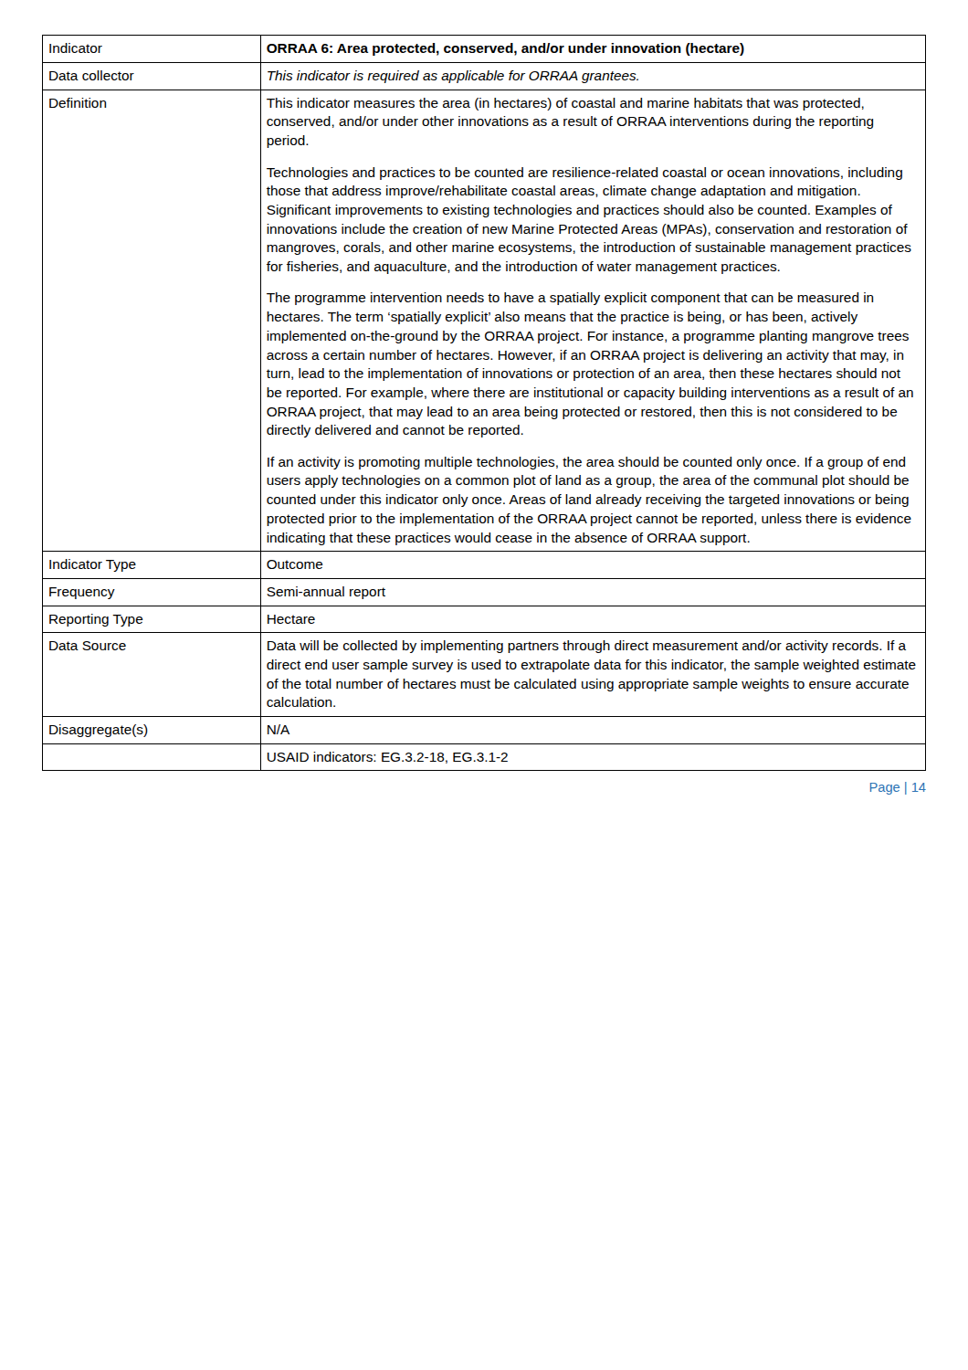| Indicator | ORRAA 6: Area protected, conserved, and/or under innovation (hectare) |
| Data collector | This indicator is required as applicable for ORRAA grantees. |
| Definition | This indicator measures the area (in hectares) of coastal and marine habitats that was protected, conserved, and/or under other innovations as a result of ORRAA interventions during the reporting period. Technologies and practices to be counted are resilience-related coastal or ocean innovations, including those that address improve/rehabilitate coastal areas, climate change adaptation and mitigation. Significant improvements to existing technologies and practices should also be counted. Examples of innovations include the creation of new Marine Protected Areas (MPAs), conservation and restoration of mangroves, corals, and other marine ecosystems, the introduction of sustainable management practices for fisheries, and aquaculture, and the introduction of water management practices. The programme intervention needs to have a spatially explicit component that can be measured in hectares. The term ‘spatially explicit’ also means that the practice is being, or has been, actively implemented on-the-ground by the ORRAA project. For instance, a programme planting mangrove trees across a certain number of hectares. However, if an ORRAA project is delivering an activity that may, in turn, lead to the implementation of innovations or protection of an area, then these hectares should not be reported. For example, where there are institutional or capacity building interventions as a result of an ORRAA project, that may lead to an area being protected or restored, then this is not considered to be directly delivered and cannot be reported. If an activity is promoting multiple technologies, the area should be counted only once. If a group of end users apply technologies on a common plot of land as a group, the area of the communal plot should be counted under this indicator only once. Areas of land already receiving the targeted innovations or being protected prior to the implementation of the ORRAA project cannot be reported, unless there is evidence indicating that these practices would cease in the absence of ORRAA support. |
| Indicator Type | Outcome |
| Frequency | Semi-annual report |
| Reporting Type | Hectare |
| Data Source | Data will be collected by implementing partners through direct measurement and/or activity records. If a direct end user sample survey is used to extrapolate data for this indicator, the sample weighted estimate of the total number of hectares must be calculated using appropriate sample weights to ensure accurate calculation. |
| Disaggregate(s) | N/A |
| | USAID indicators: EG.3.2-18, EG.3.1-2 |
Page | 14